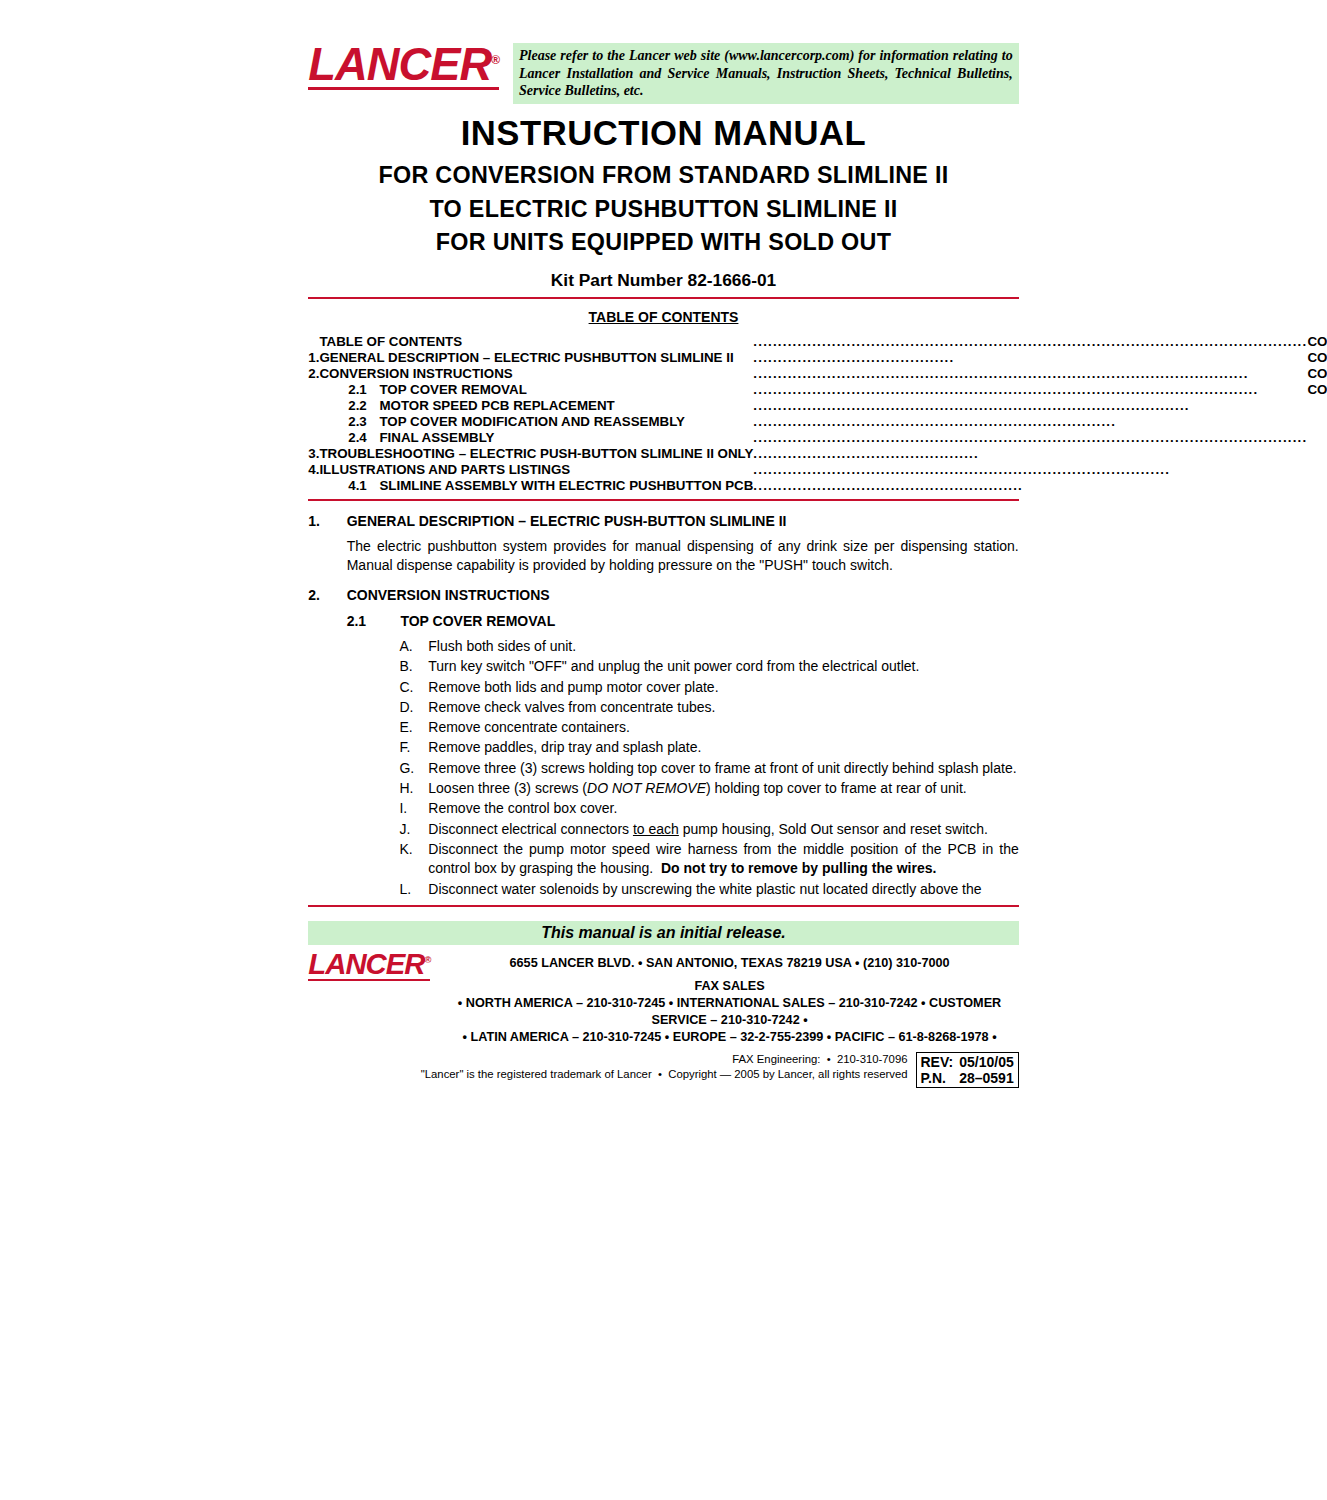LANCER®
Please refer to the Lancer web site (www.lancercorp.com) for information relating to Lancer Installation and Service Manuals, Instruction Sheets, Technical Bulletins, Service Bulletins, etc.
INSTRUCTION MANUAL
FOR CONVERSION FROM STANDARD SLIMLINE II
TO ELECTRIC PUSHBUTTON SLIMLINE II
FOR UNITS EQUIPPED WITH SOLD OUT
Kit Part Number 82-1666-01
TABLE OF CONTENTS
| | TABLE OF CONTENTS | ................................................................................................................. | COVER |
| 1. | GENERAL DESCRIPTION – ELECTRIC PUSHBUTTON SLIMLINE II | ......................................... | COVER |
| 2. | CONVERSION INSTRUCTIONS | ..................................................................................................... | COVER |
| | 2.1 | TOP COVER REMOVAL | ....................................................................................................... | COVER |
| | 2.2 | MOTOR SPEED PCB REPLACEMENT | ......................................................................................... | 2 |
| | 2.3 | TOP COVER MODIFICATION AND REASSEMBLY | .......................................................................... | 2 |
| | 2.4 | FINAL ASSEMBLY | ................................................................................................................. | 2 |
| 3. | TROUBLESHOOTING – ELECTRIC PUSH-BUTTON SLIMLINE II ONLY | .............................................. | 2 |
| 4. | ILLUSTRATIONS AND PARTS LISTINGS | ..................................................................................... | 3 |
| | 4.1 | SLIMLINE ASSEMBLY WITH ELECTRIC PUSHBUTTON PCB | ....................................................... | 3 |
1. GENERAL DESCRIPTION – ELECTRIC PUSH-BUTTON SLIMLINE II
The electric pushbutton system provides for manual dispensing of any drink size per dispensing station. Manual dispense capability is provided by holding pressure on the "PUSH" touch switch.
2. CONVERSION INSTRUCTIONS
2.1 TOP COVER REMOVAL
A. Flush both sides of unit.
B. Turn key switch "OFF" and unplug the unit power cord from the electrical outlet.
C. Remove both lids and pump motor cover plate.
D. Remove check valves from concentrate tubes.
E. Remove concentrate containers.
F. Remove paddles, drip tray and splash plate.
G. Remove three (3) screws holding top cover to frame at front of unit directly behind splash plate.
H. Loosen three (3) screws (DO NOT REMOVE) holding top cover to frame at rear of unit.
I. Remove the control box cover.
J. Disconnect electrical connectors to each pump housing, Sold Out sensor and reset switch.
K. Disconnect the pump motor speed wire harness from the middle position of the PCB in the control box by grasping the housing. Do not try to remove by pulling the wires.
L. Disconnect water solenoids by unscrewing the white plastic nut located directly above the
This manual is an initial release.
LANCER®
6655 LANCER BLVD. • SAN ANTONIO, TEXAS 78219 USA • (210) 310-7000
FAX SALES
• NORTH AMERICA – 210-310-7245 • INTERNATIONAL SALES – 210-310-7242 • CUSTOMER SERVICE – 210-310-7242 •
• LATIN AMERICA – 210-310-7245 • EUROPE – 32-2-755-2399 • PACIFIC – 61-8-8268-1978 •
FAX Engineering: • 210-310-7096
"Lancer" is the registered trademark of Lancer • Copyright — 2005 by Lancer, all rights reserved
| REV: | 05/10/05 |
| P.N. | 28–0591 |